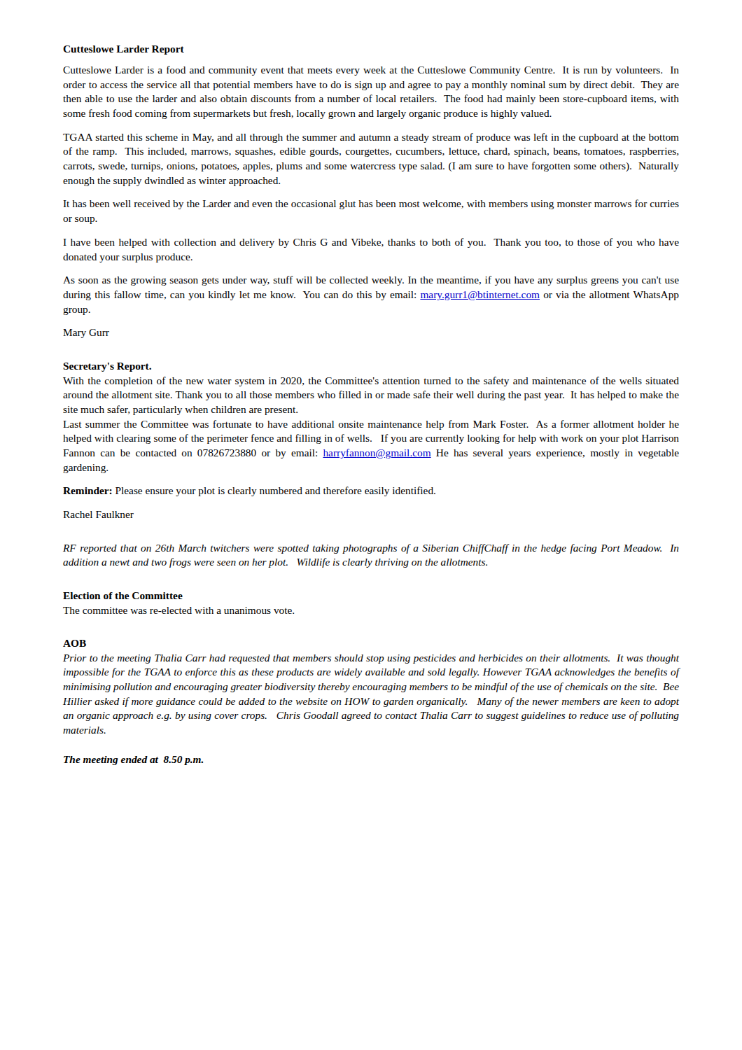Cutteslowe Larder Report
Cutteslowe Larder is a food and community event that meets every week at the Cutteslowe Community Centre. It is run by volunteers. In order to access the service all that potential members have to do is sign up and agree to pay a monthly nominal sum by direct debit. They are then able to use the larder and also obtain discounts from a number of local retailers. The food had mainly been store-cupboard items, with some fresh food coming from supermarkets but fresh, locally grown and largely organic produce is highly valued.
TGAA started this scheme in May, and all through the summer and autumn a steady stream of produce was left in the cupboard at the bottom of the ramp. This included, marrows, squashes, edible gourds, courgettes, cucumbers, lettuce, chard, spinach, beans, tomatoes, raspberries, carrots, swede, turnips, onions, potatoes, apples, plums and some watercress type salad. (I am sure to have forgotten some others). Naturally enough the supply dwindled as winter approached.
It has been well received by the Larder and even the occasional glut has been most welcome, with members using monster marrows for curries or soup.
I have been helped with collection and delivery by Chris G and Vibeke, thanks to both of you. Thank you too, to those of you who have donated your surplus produce.
As soon as the growing season gets under way, stuff will be collected weekly. In the meantime, if you have any surplus greens you can't use during this fallow time, can you kindly let me know. You can do this by email: mary.gurr1@btinternet.com or via the allotment WhatsApp group.
Mary Gurr
Secretary's Report.
With the completion of the new water system in 2020, the Committee's attention turned to the safety and maintenance of the wells situated around the allotment site. Thank you to all those members who filled in or made safe their well during the past year. It has helped to make the site much safer, particularly when children are present.
Last summer the Committee was fortunate to have additional onsite maintenance help from Mark Foster. As a former allotment holder he helped with clearing some of the perimeter fence and filling in of wells. If you are currently looking for help with work on your plot Harrison Fannon can be contacted on 07826723880 or by email: harryfannon@gmail.com He has several years experience, mostly in vegetable gardening.
Reminder: Please ensure your plot is clearly numbered and therefore easily identified.
Rachel Faulkner
RF reported that on 26th March twitchers were spotted taking photographs of a Siberian ChiffChaff in the hedge facing Port Meadow. In addition a newt and two frogs were seen on her plot. Wildlife is clearly thriving on the allotments.
Election of the Committee
The committee was re-elected with a unanimous vote.
AOB
Prior to the meeting Thalia Carr had requested that members should stop using pesticides and herbicides on their allotments. It was thought impossible for the TGAA to enforce this as these products are widely available and sold legally. However TGAA acknowledges the benefits of minimising pollution and encouraging greater biodiversity thereby encouraging members to be mindful of the use of chemicals on the site. Bee Hillier asked if more guidance could be added to the website on HOW to garden organically. Many of the newer members are keen to adopt an organic approach e.g. by using cover crops. Chris Goodall agreed to contact Thalia Carr to suggest guidelines to reduce use of polluting materials.
The meeting ended at 8.50 p.m.